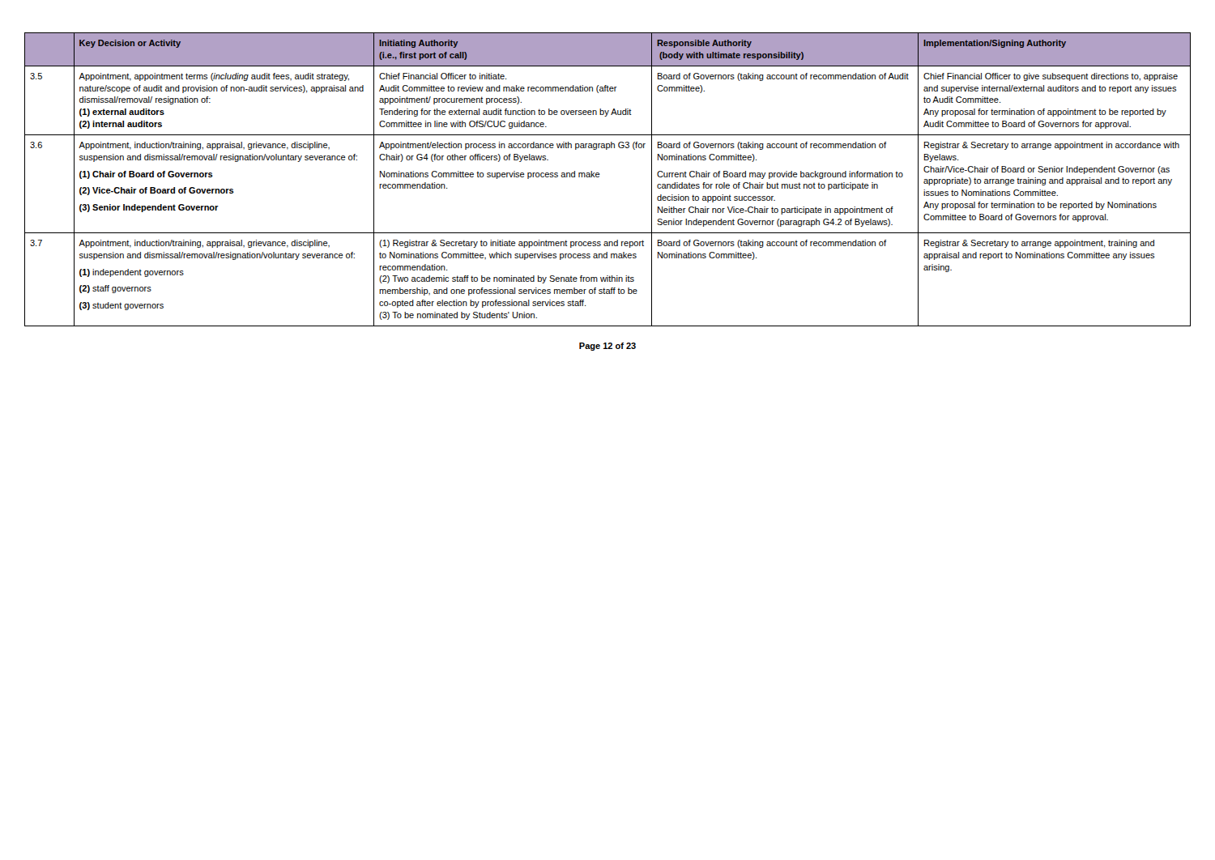| | Key Decision or Activity | Initiating Authority (i.e., first port of call) | Responsible Authority (body with ultimate responsibility) | Implementation/Signing Authority |
| --- | --- | --- | --- | --- |
| 3.5 | Appointment, appointment terms ( including audit fees, audit strategy, nature/scope of audit and provision of non-audit services), appraisal and dismissal/removal/ resignation of: (1) external auditors (2) internal auditors | Chief Financial Officer to initiate. Audit Committee to review and make recommendation (after appointment/ procurement process). Tendering for the external audit function to be overseen by Audit Committee in line with OfS/CUC guidance. | Board of Governors (taking account of recommendation of Audit Committee). | Chief Financial Officer to give subsequent directions to, appraise and supervise internal/external auditors and to report any issues to Audit Committee. Any proposal for termination of appointment to be reported by Audit Committee to Board of Governors for approval. |
| 3.6 | Appointment, induction/training, appraisal, grievance, discipline, suspension and dismissal/removal/ resignation/voluntary severance of: (1) Chair of Board of Governors (2) Vice-Chair of Board of Governors (3) Senior Independent Governor | Appointment/election process in accordance with paragraph G3 (for Chair) or G4 (for other officers) of Byelaws. Nominations Committee to supervise process and make recommendation. | Board of Governors (taking account of recommendation of Nominations Committee). Current Chair of Board may provide background information to candidates for role of Chair but must not to participate in decision to appoint successor. Neither Chair nor Vice-Chair to participate in appointment of Senior Independent Governor (paragraph G4.2 of Byelaws). | Registrar & Secretary to arrange appointment in accordance with Byelaws. Chair/Vice-Chair of Board or Senior Independent Governor (as appropriate) to arrange training and appraisal and to report any issues to Nominations Committee. Any proposal for termination to be reported by Nominations Committee to Board of Governors for approval. |
| 3.7 | Appointment, induction/training, appraisal, grievance, discipline, suspension and dismissal/removal/resignation/voluntary severance of: (1) independent governors (2) staff governors (3) student governors | (1) Registrar & Secretary to initiate appointment process and report to Nominations Committee, which supervises process and makes recommendation. (2) Two academic staff to be nominated by Senate from within its membership, and one professional services member of staff to be co-opted after election by professional services staff. (3) To be nominated by Students' Union. | Board of Governors (taking account of recommendation of Nominations Committee). | Registrar & Secretary to arrange appointment, training and appraisal and report to Nominations Committee any issues arising. |
Page 12 of 23